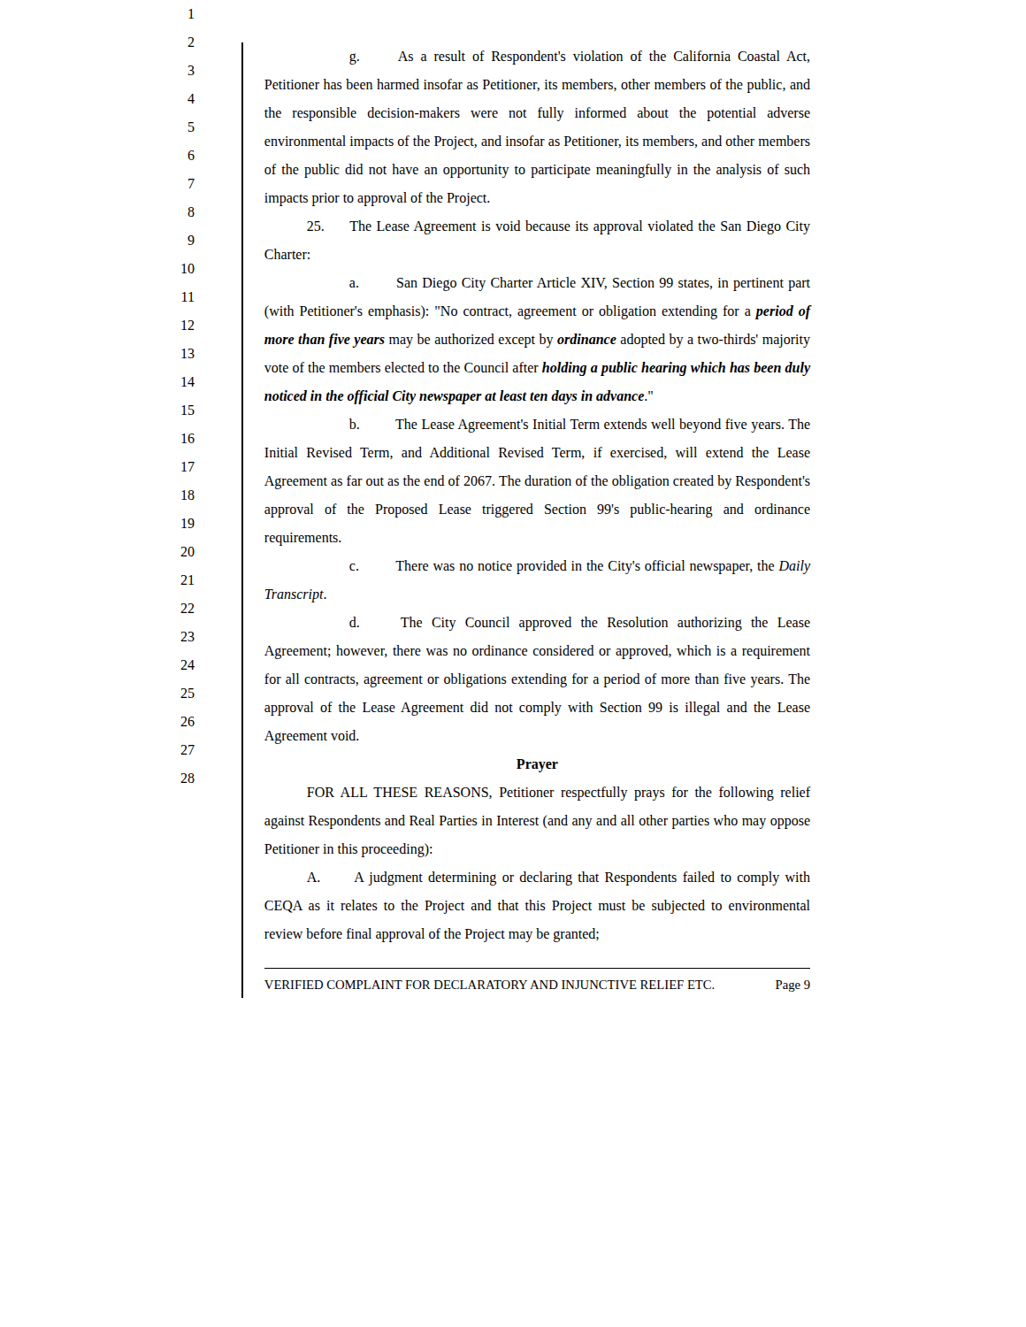1
2
3
4
5
6
7
8
9
10
11
12
13
14
15
16
17
18
19
20
21
22
23
24
25
26
27
28
g. As a result of Respondent's violation of the California Coastal Act, Petitioner has been harmed insofar as Petitioner, its members, other members of the public, and the responsible decision-makers were not fully informed about the potential adverse environmental impacts of the Project, and insofar as Petitioner, its members, and other members of the public did not have an opportunity to participate meaningfully in the analysis of such impacts prior to approval of the Project.
25. The Lease Agreement is void because its approval violated the San Diego City Charter:
a. San Diego City Charter Article XIV, Section 99 states, in pertinent part (with Petitioner's emphasis): "No contract, agreement or obligation extending for a period of more than five years may be authorized except by ordinance adopted by a two-thirds' majority vote of the members elected to the Council after holding a public hearing which has been duly noticed in the official City newspaper at least ten days in advance."
b. The Lease Agreement's Initial Term extends well beyond five years. The Initial Revised Term, and Additional Revised Term, if exercised, will extend the Lease Agreement as far out as the end of 2067. The duration of the obligation created by Respondent's approval of the Proposed Lease triggered Section 99's public-hearing and ordinance requirements.
c. There was no notice provided in the City's official newspaper, the Daily Transcript.
d. The City Council approved the Resolution authorizing the Lease Agreement; however, there was no ordinance considered or approved, which is a requirement for all contracts, agreement or obligations extending for a period of more than five years. The approval of the Lease Agreement did not comply with Section 99 is illegal and the Lease Agreement void.
Prayer
FOR ALL THESE REASONS, Petitioner respectfully prays for the following relief against Respondents and Real Parties in Interest (and any and all other parties who may oppose Petitioner in this proceeding):
A. A judgment determining or declaring that Respondents failed to comply with CEQA as it relates to the Project and that this Project must be subjected to environmental review before final approval of the Project may be granted;
VERIFIED COMPLAINT FOR DECLARATORY AND INJUNCTIVE RELIEF ETC. Page 9